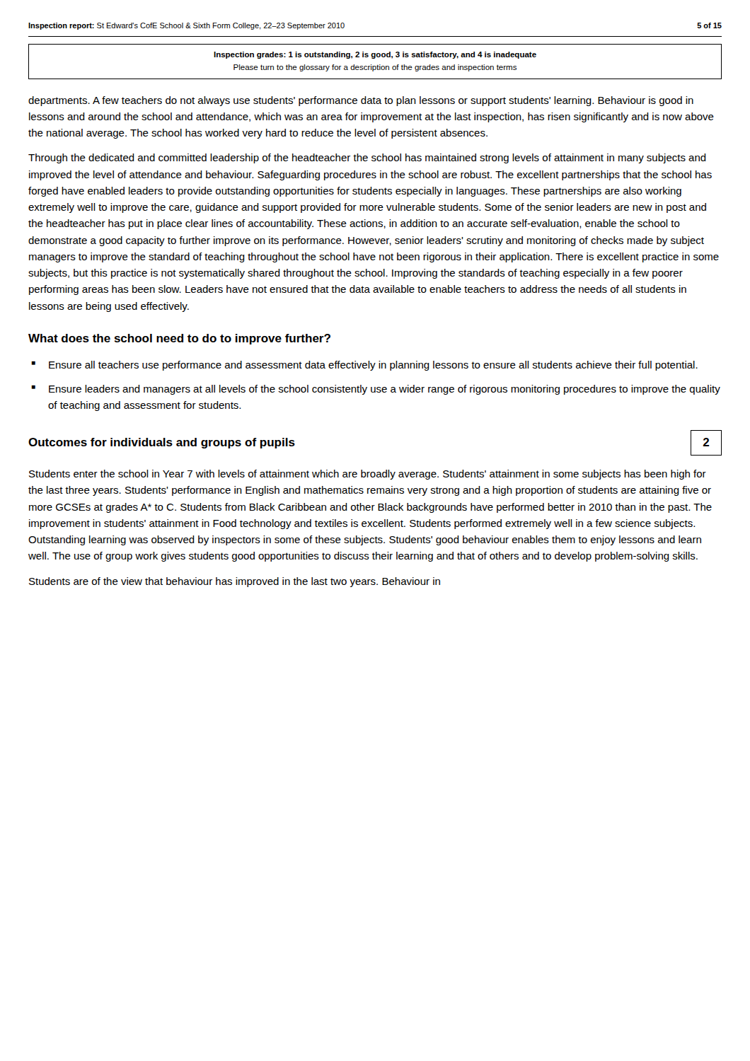Inspection report: St Edward's CofE School & Sixth Form College, 22–23 September 2010
5 of 15
Inspection grades: 1 is outstanding, 2 is good, 3 is satisfactory, and 4 is inadequate
Please turn to the glossary for a description of the grades and inspection terms
departments. A few teachers do not always use students' performance data to plan lessons or support students' learning. Behaviour is good in lessons and around the school and attendance, which was an area for improvement at the last inspection, has risen significantly and is now above the national average. The school has worked very hard to reduce the level of persistent absences.
Through the dedicated and committed leadership of the headteacher the school has maintained strong levels of attainment in many subjects and improved the level of attendance and behaviour. Safeguarding procedures in the school are robust. The excellent partnerships that the school has forged have enabled leaders to provide outstanding opportunities for students especially in languages. These partnerships are also working extremely well to improve the care, guidance and support provided for more vulnerable students. Some of the senior leaders are new in post and the headteacher has put in place clear lines of accountability. These actions, in addition to an accurate self-evaluation, enable the school to demonstrate a good capacity to further improve on its performance. However, senior leaders' scrutiny and monitoring of checks made by subject managers to improve the standard of teaching throughout the school have not been rigorous in their application. There is excellent practice in some subjects, but this practice is not systematically shared throughout the school. Improving the standards of teaching especially in a few poorer performing areas has been slow. Leaders have not ensured that the data available to enable teachers to address the needs of all students in lessons are being used effectively.
What does the school need to do to improve further?
Ensure all teachers use performance and assessment data effectively in planning lessons to ensure all students achieve their full potential.
Ensure leaders and managers at all levels of the school consistently use a wider range of rigorous monitoring procedures to improve the quality of teaching and assessment for students.
Outcomes for individuals and groups of pupils
2
Students enter the school in Year 7 with levels of attainment which are broadly average. Students' attainment in some subjects has been high for the last three years. Students' performance in English and mathematics remains very strong and a high proportion of students are attaining five or more GCSEs at grades A* to C. Students from Black Caribbean and other Black backgrounds have performed better in 2010 than in the past. The improvement in students' attainment in Food technology and textiles is excellent. Students performed extremely well in a few science subjects. Outstanding learning was observed by inspectors in some of these subjects. Students' good behaviour enables them to enjoy lessons and learn well. The use of group work gives students good opportunities to discuss their learning and that of others and to develop problem-solving skills.
Students are of the view that behaviour has improved in the last two years. Behaviour in